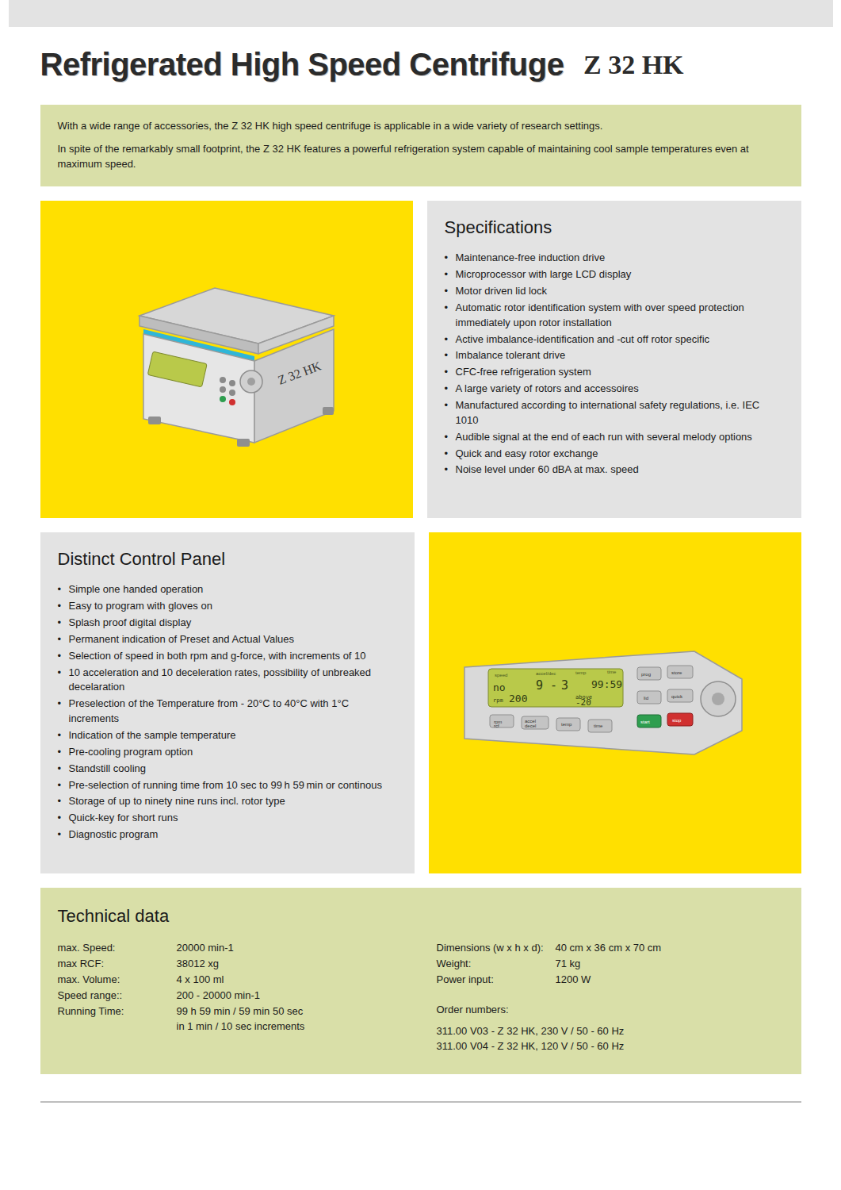Refrigerated High Speed Centrifuge Z 32 HK
With a wide range of accessories, the Z 32 HK high speed centrifuge is applicable in a wide variety of research settings.
In spite of the remarkably small footprint, the Z 32 HK features a powerful refrigeration system capable of maintaining cool sample temperatures even at maximum speed.
Z 32 HK
Specifications
Maintenance-free induction drive
Microprocessor with large LCD display
Motor driven lid lock
Automatic rotor identification system with over speed protection immediately upon rotor installation
Active imbalance-identification and -cut off rotor specific
Imbalance tolerant drive
CFC-free refrigeration system
A large variety of rotors and accessoires
Manufactured according to international safety regulations, i.e. IEC 1010
Audible signal at the end of each run with several melody options
Quick and easy rotor exchange
Noise level under 60 dBA at max. speed
Distinct Control Panel
Simple one handed operation
Easy to program with gloves on
Splash proof digital display
Permanent indication of Preset and Actual Values
Selection of speed in both rpm and g-force, with increments of 10
10 acceleration and 10 deceleration rates, possibility of unbreaked decelaration
Preselection of the Temperature from - 20°C to 40°C with 1°C increments
Indication of the sample temperature
Pre-cooling program option
Standstill cooling
Pre-selection of running time from 10 sec to 99 h 59 min or continous
Storage of up to ninety nine runs incl. rotor type
Quick-key for short runs
Diagnostic program
speed accel/dec temp time no 9 - 3 99:59 rpm 200 above -20 rpm rcf accel decel temp time prog store lid quick start stop
Technical data
| max. Speed: | 20000 min-1 |
| max RCF: | 38012 xg |
| max. Volume: | 4 x 100 ml |
| Speed range:: | 200 - 20000 min-1 |
| Running Time: | 99 h 59 min / 59 min 50 sec in 1 min / 10 sec increments |
| Dimensions (w x h x d): | 40 cm x 36 cm x 70 cm |
| Weight: | 71 kg |
| Power input: | 1200 W |
Order numbers:
311.00 V03 - Z 32 HK, 230 V / 50 - 60 Hz
311.00 V04 - Z 32 HK, 120 V / 50 - 60 Hz